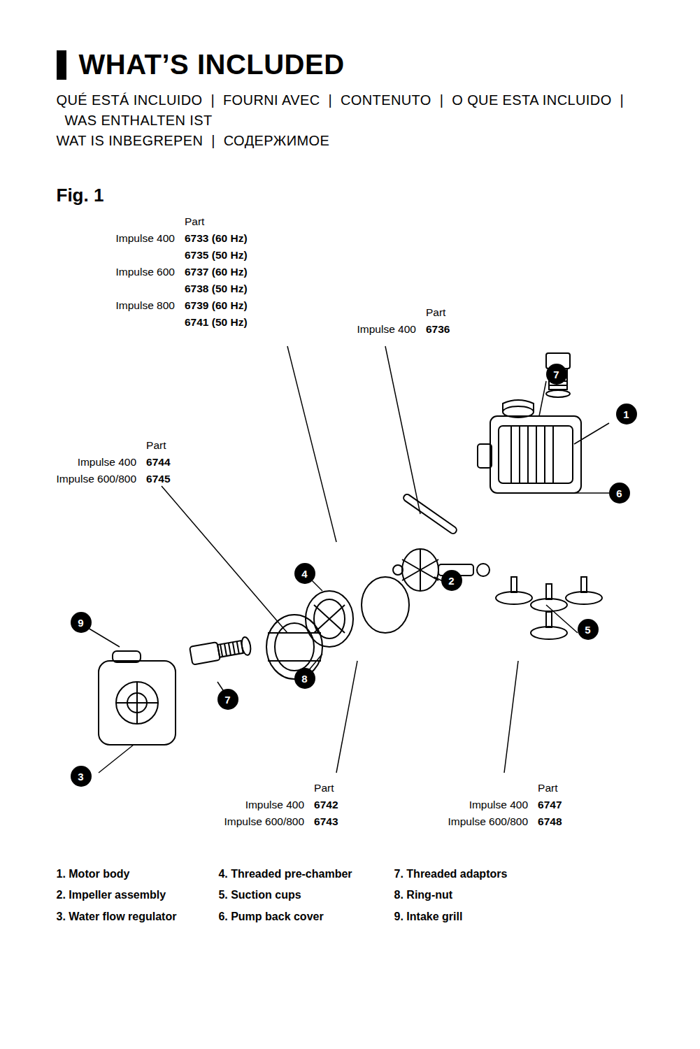What’s Included
Qué está incluido | Fourni avec | Contenuto | O que esta incluido | Was enthalten ist
Wat is inbegrepen | Содержимое
Fig. 1
| | Part |
| Impulse 400 | 6733 (60 Hz) |
| | 6735 (50 Hz) |
| Impulse 600 | 6737 (60 Hz) |
| | 6738 (50 Hz) |
| Impulse 800 | 6739 (60 Hz) |
| | 6741 (50 Hz) |
| | Part |
| Impulse 400 | 6736 |
| | Part |
| Impulse 400 | 6744 |
| Impulse 600/800 | 6745 |
| | Part |
| Impulse 400 | 6742 |
| Impulse 600/800 | 6743 |
| | Part |
| Impulse 400 | 6747 |
| Impulse 600/800 | 6748 |
1
2
3
4
5
6
7
7
8
9
1. Motor body
2. Impeller assembly
3. Water flow regulator
4. Threaded pre-chamber
5. Suction cups
6. Pump back cover
7. Threaded adaptors
8. Ring-nut
9. Intake grill